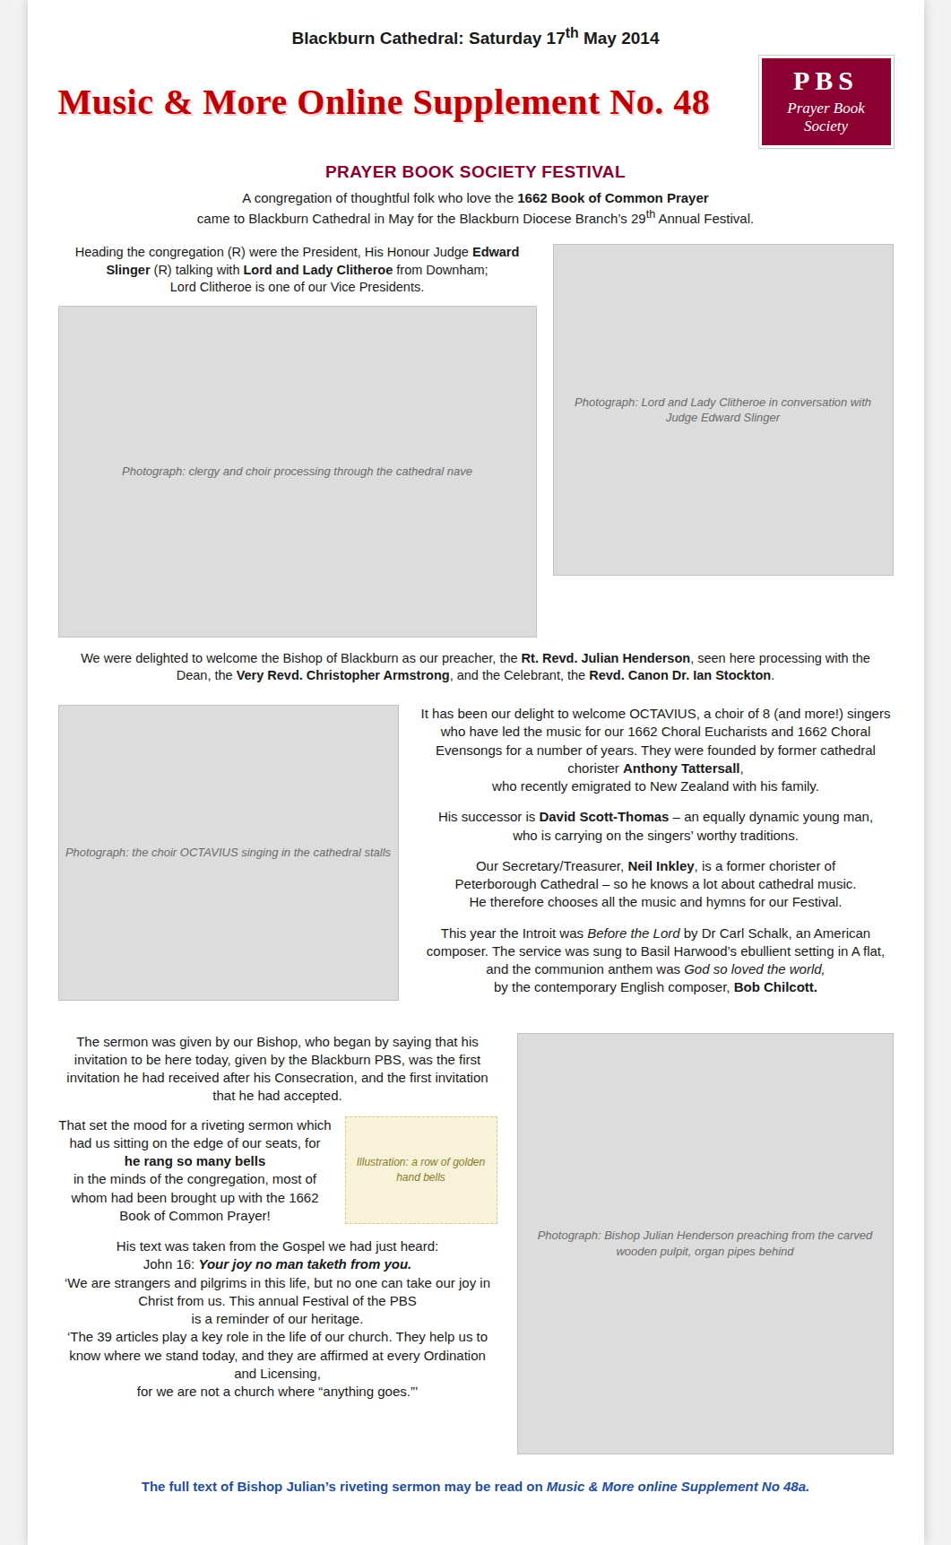Blackburn Cathedral: Saturday 17th May 2014
Music & More Online Supplement No. 48
PBS
Prayer Book
Society
PRAYER BOOK SOCIETY FESTIVAL
A congregation of thoughtful folk who love the 1662 Book of Common Prayer
came to Blackburn Cathedral in May for the Blackburn Diocese Branch’s 29th Annual Festival.
Heading the congregation (R) were the President, His Honour Judge Edward Slinger (R) talking with Lord and Lady Clitheroe from Downham;
Lord Clitheroe is one of our Vice Presidents.
Photograph: clergy and choir processing through the cathedral nave
Photograph: Lord and Lady Clitheroe in conversation with Judge Edward Slinger
We were delighted to welcome the Bishop of Blackburn as our preacher, the Rt. Revd. Julian Henderson, seen here processing with the Dean, the Very Revd. Christopher Armstrong, and the Celebrant, the Revd. Canon Dr. Ian Stockton.
Photograph: the choir OCTAVIUS singing in the cathedral stalls
It has been our delight to welcome OCTAVIUS, a choir of 8 (and more!) singers who have led the music for our 1662 Choral Eucharists and 1662 Choral Evensongs for a number of years. They were founded by former cathedral chorister Anthony Tattersall,
who recently emigrated to New Zealand with his family.
His successor is David Scott-Thomas – an equally dynamic young man,
who is carrying on the singers’ worthy traditions.
Our Secretary/Treasurer, Neil Inkley, is a former chorister of
Peterborough Cathedral – so he knows a lot about cathedral music.
He therefore chooses all the music and hymns for our Festival.
This year the Introit was Before the Lord by Dr Carl Schalk, an American composer. The service was sung to Basil Harwood’s ebullient setting in A flat, and the communion anthem was God so loved the world,
by the contemporary English composer, Bob Chilcott.
The sermon was given by our Bishop, who began by saying that his invitation to be here today, given by the Blackburn PBS, was the first invitation he had received after his Consecration, and the first invitation that he had accepted.
That set the mood for a riveting sermon which had us sitting on the edge of our seats, for
he rang so many bells
in the minds of the congregation, most of whom had been brought up with the 1662 Book of Common Prayer!
Illustration: a row of golden hand bells
His text was taken from the Gospel we had just heard:
John 16: Your joy no man taketh from you.
‘We are strangers and pilgrims in this life, but no one can take our joy in Christ from us. This annual Festival of the PBS
is a reminder of our heritage.
‘The 39 articles play a key role in the life of our church. They help us to know where we stand today, and they are affirmed at every Ordination and Licensing,
for we are not a church where “anything goes.”’
Photograph: Bishop Julian Henderson preaching from the carved wooden pulpit, organ pipes behind
The full text of Bishop Julian’s riveting sermon may be read on Music & More online Supplement No 48a.